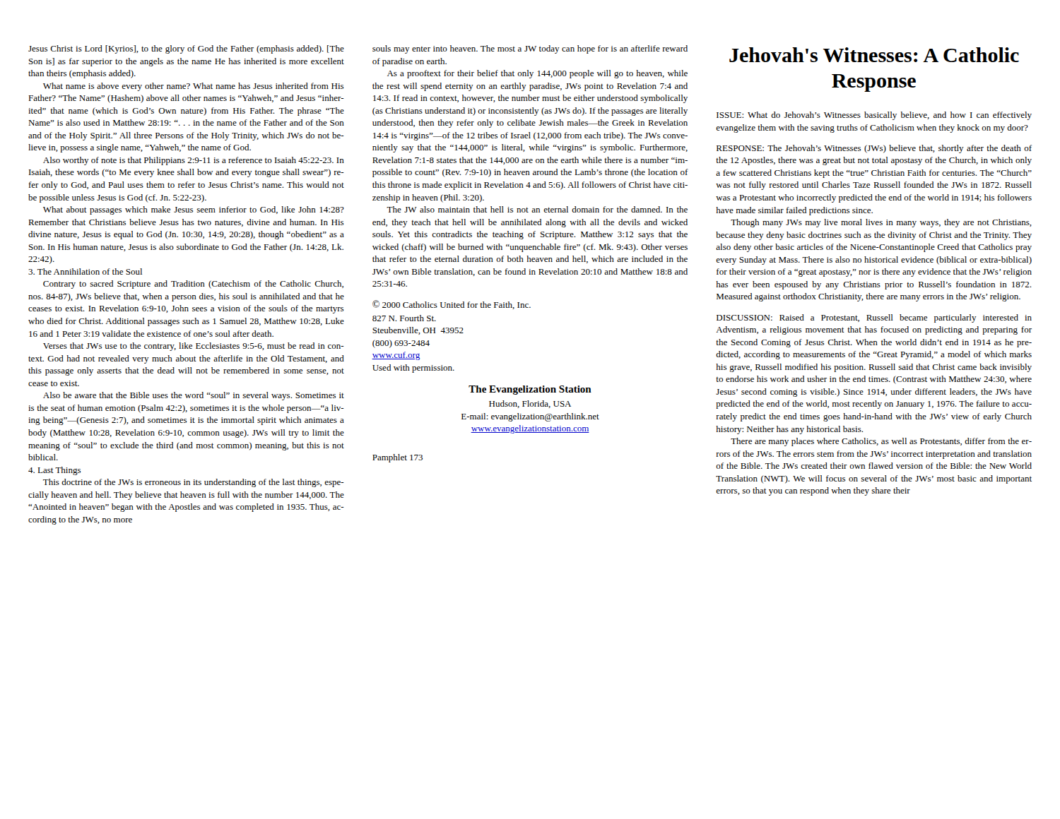Jesus Christ is Lord [Kyrios], to the glory of God the Father (emphasis added). [The Son is] as far superior to the angels as the name He has inherited is more excellent than theirs (emphasis added).
What name is above every other name? What name has Jesus inherited from His Father? “The Name” (Hashem) above all other names is “Yahweh,” and Jesus “inherited” that name (which is God’s Own nature) from His Father. The phrase “The Name” is also used in Matthew 28:19: “. . . in the name of the Father and of the Son and of the Holy Spirit.” All three Persons of the Holy Trinity, which JWs do not believe in, possess a single name, “Yahweh,” the name of God.
Also worthy of note is that Philippians 2:9-11 is a reference to Isaiah 45:22-23. In Isaiah, these words (“to Me every knee shall bow and every tongue shall swear”) refer only to God, and Paul uses them to refer to Jesus Christ’s name. This would not be possible unless Jesus is God (cf. Jn. 5:22-23).
What about passages which make Jesus seem inferior to God, like John 14:28? Remember that Christians believe Jesus has two natures, divine and human. In His divine nature, Jesus is equal to God (Jn. 10:30, 14:9, 20:28), though “obedient” as a Son. In His human nature, Jesus is also subordinate to God the Father (Jn. 14:28, Lk. 22:42).
3. The Annihilation of the Soul
Contrary to sacred Scripture and Tradition (Catechism of the Catholic Church, nos. 84-87), JWs believe that, when a person dies, his soul is annihilated and that he ceases to exist. In Revelation 6:9-10, John sees a vision of the souls of the martyrs who died for Christ. Additional passages such as 1 Samuel 28, Matthew 10:28, Luke 16 and 1 Peter 3:19 validate the existence of one’s soul after death.
Verses that JWs use to the contrary, like Ecclesiastes 9:5-6, must be read in context. God had not revealed very much about the afterlife in the Old Testament, and this passage only asserts that the dead will not be remembered in some sense, not cease to exist.
Also be aware that the Bible uses the word “soul” in several ways. Sometimes it is the seat of human emotion (Psalm 42:2), sometimes it is the whole person—“a living being”—(Genesis 2:7), and sometimes it is the immortal spirit which animates a body (Matthew 10:28, Revelation 6:9-10, common usage). JWs will try to limit the meaning of “soul” to exclude the third (and most common) meaning, but this is not biblical.
4. Last Things
This doctrine of the JWs is erroneous in its understanding of the last things, especially heaven and hell. They believe that heaven is full with the number 144,000. The “Anointed in heaven” began with the Apostles and was completed in 1935. Thus, according to the JWs, no more
souls may enter into heaven. The most a JW today can hope for is an afterlife reward of paradise on earth.
As a prooftext for their belief that only 144,000 people will go to heaven, while the rest will spend eternity on an earthly paradise, JWs point to Revelation 7:4 and 14:3. If read in context, however, the number must be either understood symbolically (as Christians understand it) or inconsistently (as JWs do). If the passages are literally understood, then they refer only to celibate Jewish males—the Greek in Revelation 14:4 is “virgins”—of the 12 tribes of Israel (12,000 from each tribe). The JWs conveniently say that the “144,000” is literal, while “virgins” is symbolic. Furthermore, Revelation 7:1-8 states that the 144,000 are on the earth while there is a number “impossible to count” (Rev. 7:9-10) in heaven around the Lamb’s throne (the location of this throne is made explicit in Revelation 4 and 5:6). All followers of Christ have citizenship in heaven (Phil. 3:20).
The JW also maintain that hell is not an eternal domain for the damned. In the end, they teach that hell will be annihilated along with all the devils and wicked souls. Yet this contradicts the teaching of Scripture. Matthew 3:12 says that the wicked (chaff) will be burned with “unquenchable fire” (cf. Mk. 9:43). Other verses that refer to the eternal duration of both heaven and hell, which are included in the JWs’ own Bible translation, can be found in Revelation 20:10 and Matthew 18:8 and 25:31-46.
© 2000 Catholics United for the Faith, Inc.
827 N. Fourth St.
Steubenville, OH 43952
(800) 693-2484
www.cuf.org
Used with permission.
The Evangelization Station
Hudson, Florida, USA
E-mail: evangelization@earthlink.net
www.evangelizationstation.com
Pamphlet 173
Jehovah's Witnesses: A Catholic Response
ISSUE: What do Jehovah’s Witnesses basically believe, and how I can effectively evangelize them with the saving truths of Catholicism when they knock on my door?
RESPONSE: The Jehovah’s Witnesses (JWs) believe that, shortly after the death of the 12 Apostles, there was a great but not total apostasy of the Church, in which only a few scattered Christians kept the “true” Christian Faith for centuries. The “Church” was not fully restored until Charles Taze Russell founded the JWs in 1872. Russell was a Protestant who incorrectly predicted the end of the world in 1914; his followers have made similar failed predictions since.
Though many JWs may live moral lives in many ways, they are not Christians, because they deny basic doctrines such as the divinity of Christ and the Trinity. They also deny other basic articles of the Nicene-Constantinople Creed that Catholics pray every Sunday at Mass. There is also no historical evidence (biblical or extra-biblical) for their version of a “great apostasy,” nor is there any evidence that the JWs’ religion has ever been espoused by any Christians prior to Russell’s foundation in 1872. Measured against orthodox Christianity, there are many errors in the JWs’ religion.
DISCUSSION: Raised a Protestant, Russell became particularly interested in Adventism, a religious movement that has focused on predicting and preparing for the Second Coming of Jesus Christ. When the world didn’t end in 1914 as he predicted, according to measurements of the “Great Pyramid,” a model of which marks his grave, Russell modified his position. Russell said that Christ came back invisibly to endorse his work and usher in the end times. (Contrast with Matthew 24:30, where Jesus’ second coming is visible.) Since 1914, under different leaders, the JWs have predicted the end of the world, most recently on January 1, 1976. The failure to accurately predict the end times goes hand-in-hand with the JWs’ view of early Church history: Neither has any historical basis.
There are many places where Catholics, as well as Protestants, differ from the errors of the JWs. The errors stem from the JWs’ incorrect interpretation and translation of the Bible. The JWs created their own flawed version of the Bible: the New World Translation (NWT). We will focus on several of the JWs’ most basic and important errors, so that you can respond when they share their